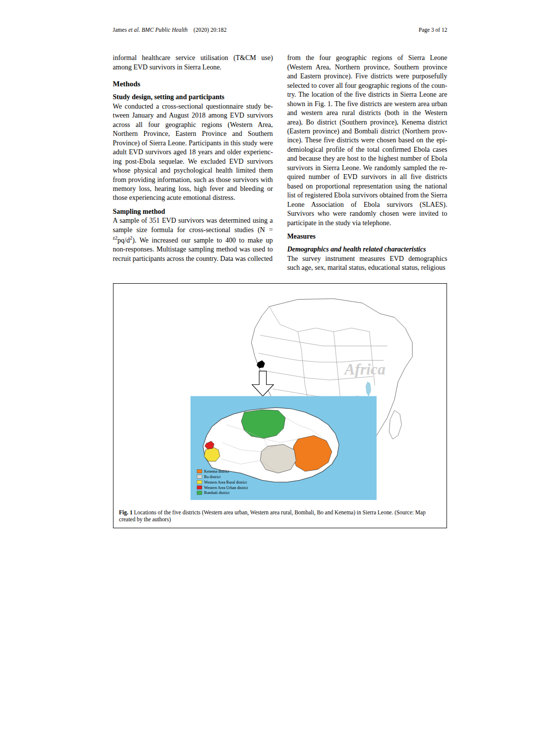James et al. BMC Public Health (2020) 20:182
Page 3 of 12
informal healthcare service utilisation (T&CM use) among EVD survivors in Sierra Leone.
Methods
Study design, setting and participants
We conducted a cross-sectional questionnaire study between January and August 2018 among EVD survivors across all four geographic regions (Western Area, Northern Province, Eastern Province and Southern Province) of Sierra Leone. Participants in this study were adult EVD survivors aged 18 years and older experiencing post-Ebola sequelae. We excluded EVD survivors whose physical and psychological health limited them from providing information, such as those survivors with memory loss, hearing loss, high fever and bleeding or those experiencing acute emotional distress.
Sampling method
A sample of 351 EVD survivors was determined using a sample size formula for cross-sectional studies (N = z2pq/d2). We increased our sample to 400 to make up non-responses. Multistage sampling method was used to recruit participants across the country. Data was collected
from the four geographic regions of Sierra Leone (Western Area, Northern province, Southern province and Eastern province). Five districts were purposefully selected to cover all four geographic regions of the country. The location of the five districts in Sierra Leone are shown in Fig. 1. The five districts are western area urban and western area rural districts (both in the Western area), Bo district (Southern province), Kenema district (Eastern province) and Bombali district (Northern province). These five districts were chosen based on the epidemiological profile of the total confirmed Ebola cases and because they are host to the highest number of Ebola survivors in Sierra Leone. We randomly sampled the required number of EVD survivors in all five districts based on proportional representation using the national list of registered Ebola survivors obtained from the Sierra Leone Association of Ebola survivors (SLAES). Survivors who were randomly chosen were invited to participate in the study via telephone.
Measures
Demographics and health related characteristics
The survey instrument measures EVD demographics such age, sex, marital status, educational status, religious
Africa Kenema district Bo district Western Area Rural district Western Area Urban district Bombali district
Fig. 1 Locations of the five districts (Western area urban, Western area rural, Bombali, Bo and Kenema) in Sierra Leone. (Source: Map created by the authors)